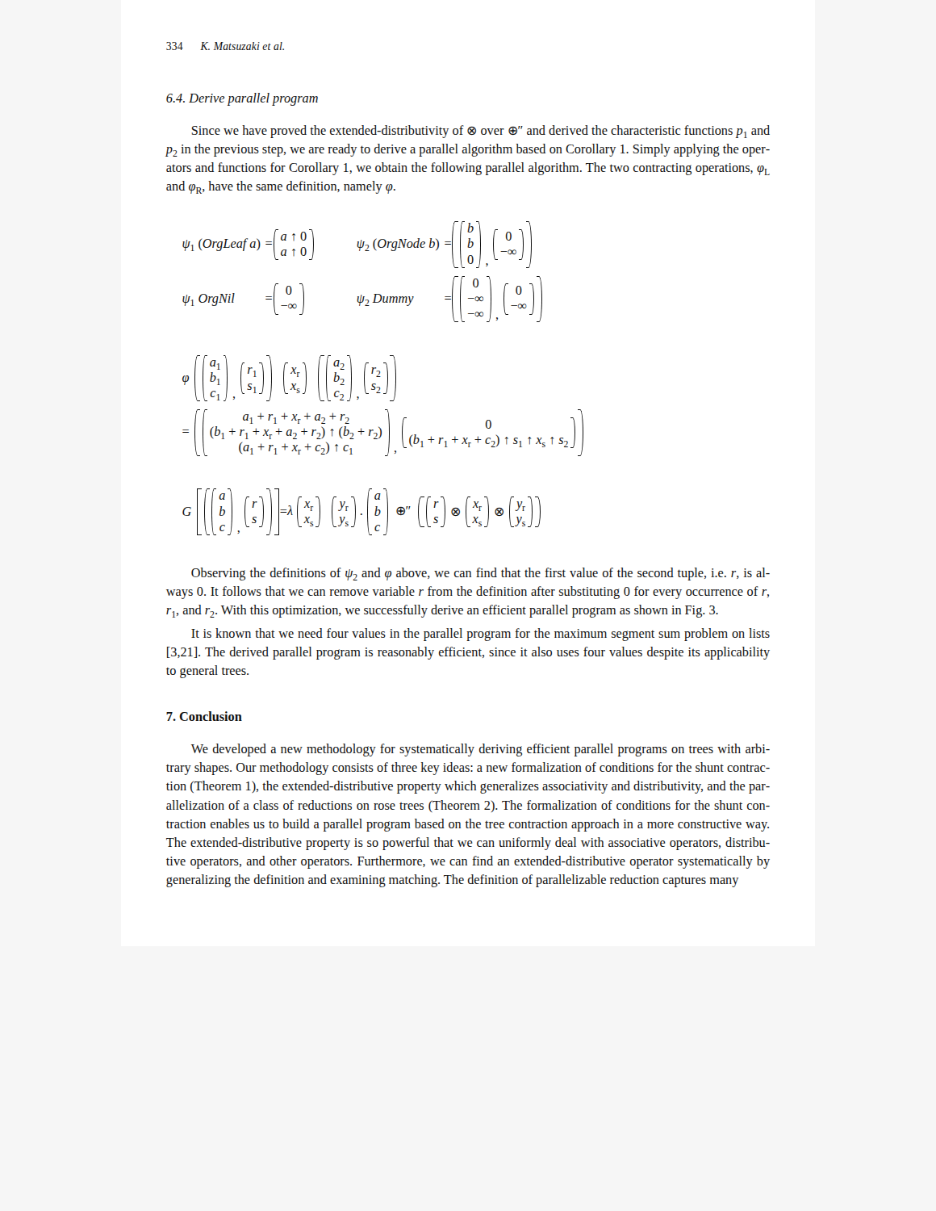334 K. Matsuzaki et al.
6.4. Derive parallel program
Since we have proved the extended-distributivity of ⊗ over ⊕″ and derived the characteristic functions p1 and p2 in the previous step, we are ready to derive a parallel algorithm based on Corollary 1. Simply applying the operators and functions for Corollary 1, we obtain the following parallel algorithm. The two contracting operations, φL and φR, have the same definition, namely φ.
| ψ 1 ( OrgLeaf a ) | = | a ↑ 0 a ↑ 0 | | ψ 2 ( OrgNode b ) | = | b b 0 , 0 −∞ |
| ψ 1 OrgNil | = | 0 −∞ | | ψ 2 Dummy | = | 0 −∞ −∞ , 0 −∞ |
| φ | a 1 b 1 c 1 , r 1 s 1 x r x s a 2 b 2 c 2 , r 2 s 2 |
| = | a 1 + r 1 + x r + a 2 + r 2 ( b 1 + r 1 + x r + a 2 + r 2 ) ↑ ( b 2 + r 2 ) ( a 1 + r 1 + x r + c 2 ) ↑ c 1 , 0 ( b 1 + r 1 + x r + c 2 ) ↑ s 1 ↑ x s ↑ s 2 |
| G | a b c , r s | = | λ x r x s y r y s . a b c ⊕″ r s ⊗ x r x s ⊗ y r y s |
Observing the definitions of ψ2 and φ above, we can find that the first value of the second tuple, i.e. r, is always 0. It follows that we can remove variable r from the definition after substituting 0 for every occurrence of r, r1, and r2. With this optimization, we successfully derive an efficient parallel program as shown in Fig. 3.
It is known that we need four values in the parallel program for the maximum segment sum problem on lists [3,21]. The derived parallel program is reasonably efficient, since it also uses four values despite its applicability to general trees.
7. Conclusion
We developed a new methodology for systematically deriving efficient parallel programs on trees with arbitrary shapes. Our methodology consists of three key ideas: a new formalization of conditions for the shunt contraction (Theorem 1), the extended-distributive property which generalizes associativity and distributivity, and the parallelization of a class of reductions on rose trees (Theorem 2). The formalization of conditions for the shunt contraction enables us to build a parallel program based on the tree contraction approach in a more constructive way. The extended-distributive property is so powerful that we can uniformly deal with associative operators, distributive operators, and other operators. Furthermore, we can find an extended-distributive operator systematically by generalizing the definition and examining matching. The definition of parallelizable reduction captures many